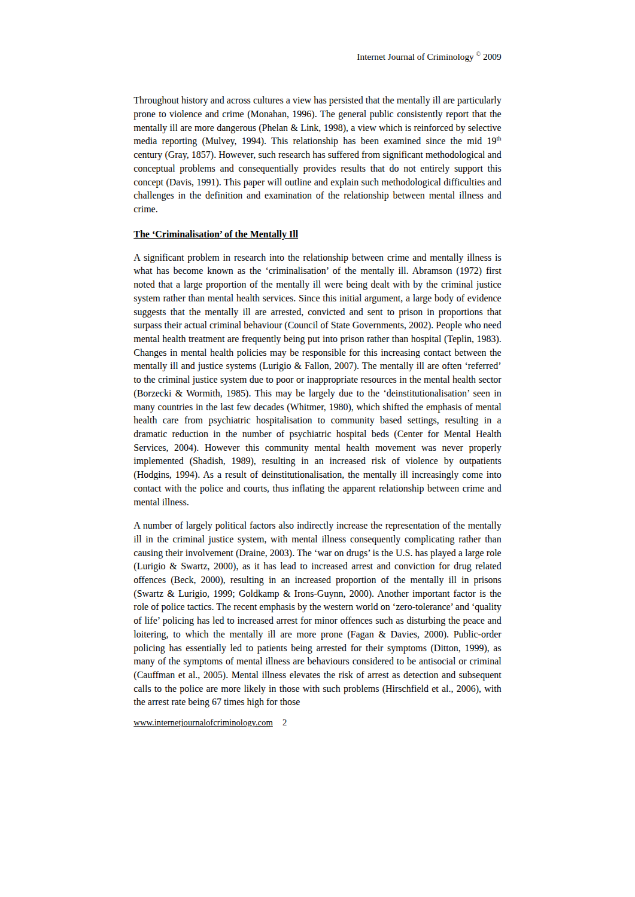Internet Journal of Criminology © 2009
Throughout history and across cultures a view has persisted that the mentally ill are particularly prone to violence and crime (Monahan, 1996). The general public consistently report that the mentally ill are more dangerous (Phelan & Link, 1998), a view which is reinforced by selective media reporting (Mulvey, 1994). This relationship has been examined since the mid 19th century (Gray, 1857). However, such research has suffered from significant methodological and conceptual problems and consequentially provides results that do not entirely support this concept (Davis, 1991). This paper will outline and explain such methodological difficulties and challenges in the definition and examination of the relationship between mental illness and crime.
The ‘Criminalisation’ of the Mentally Ill
A significant problem in research into the relationship between crime and mentally illness is what has become known as the ‘criminalisation’ of the mentally ill. Abramson (1972) first noted that a large proportion of the mentally ill were being dealt with by the criminal justice system rather than mental health services. Since this initial argument, a large body of evidence suggests that the mentally ill are arrested, convicted and sent to prison in proportions that surpass their actual criminal behaviour (Council of State Governments, 2002). People who need mental health treatment are frequently being put into prison rather than hospital (Teplin, 1983). Changes in mental health policies may be responsible for this increasing contact between the mentally ill and justice systems (Lurigio & Fallon, 2007). The mentally ill are often ‘referred’ to the criminal justice system due to poor or inappropriate resources in the mental health sector (Borzecki & Wormith, 1985). This may be largely due to the ‘deinstitutionalisation’ seen in many countries in the last few decades (Whitmer, 1980), which shifted the emphasis of mental health care from psychiatric hospitalisation to community based settings, resulting in a dramatic reduction in the number of psychiatric hospital beds (Center for Mental Health Services, 2004). However this community mental health movement was never properly implemented (Shadish, 1989), resulting in an increased risk of violence by outpatients (Hodgins, 1994). As a result of deinstitutionalisation, the mentally ill increasingly come into contact with the police and courts, thus inflating the apparent relationship between crime and mental illness.
A number of largely political factors also indirectly increase the representation of the mentally ill in the criminal justice system, with mental illness consequently complicating rather than causing their involvement (Draine, 2003). The ‘war on drugs’ is the U.S. has played a large role (Lurigio & Swartz, 2000), as it has lead to increased arrest and conviction for drug related offences (Beck, 2000), resulting in an increased proportion of the mentally ill in prisons (Swartz & Lurigio, 1999; Goldkamp & Irons-Guynn, 2000). Another important factor is the role of police tactics. The recent emphasis by the western world on ‘zero-tolerance’ and ‘quality of life’ policing has led to increased arrest for minor offences such as disturbing the peace and loitering, to which the mentally ill are more prone (Fagan & Davies, 2000). Public-order policing has essentially led to patients being arrested for their symptoms (Ditton, 1999), as many of the symptoms of mental illness are behaviours considered to be antisocial or criminal (Cauffman et al., 2005). Mental illness elevates the risk of arrest as detection and subsequent calls to the police are more likely in those with such problems (Hirschfield et al., 2006), with the arrest rate being 67 times high for those
www.internetjournalofcriminology.com 2